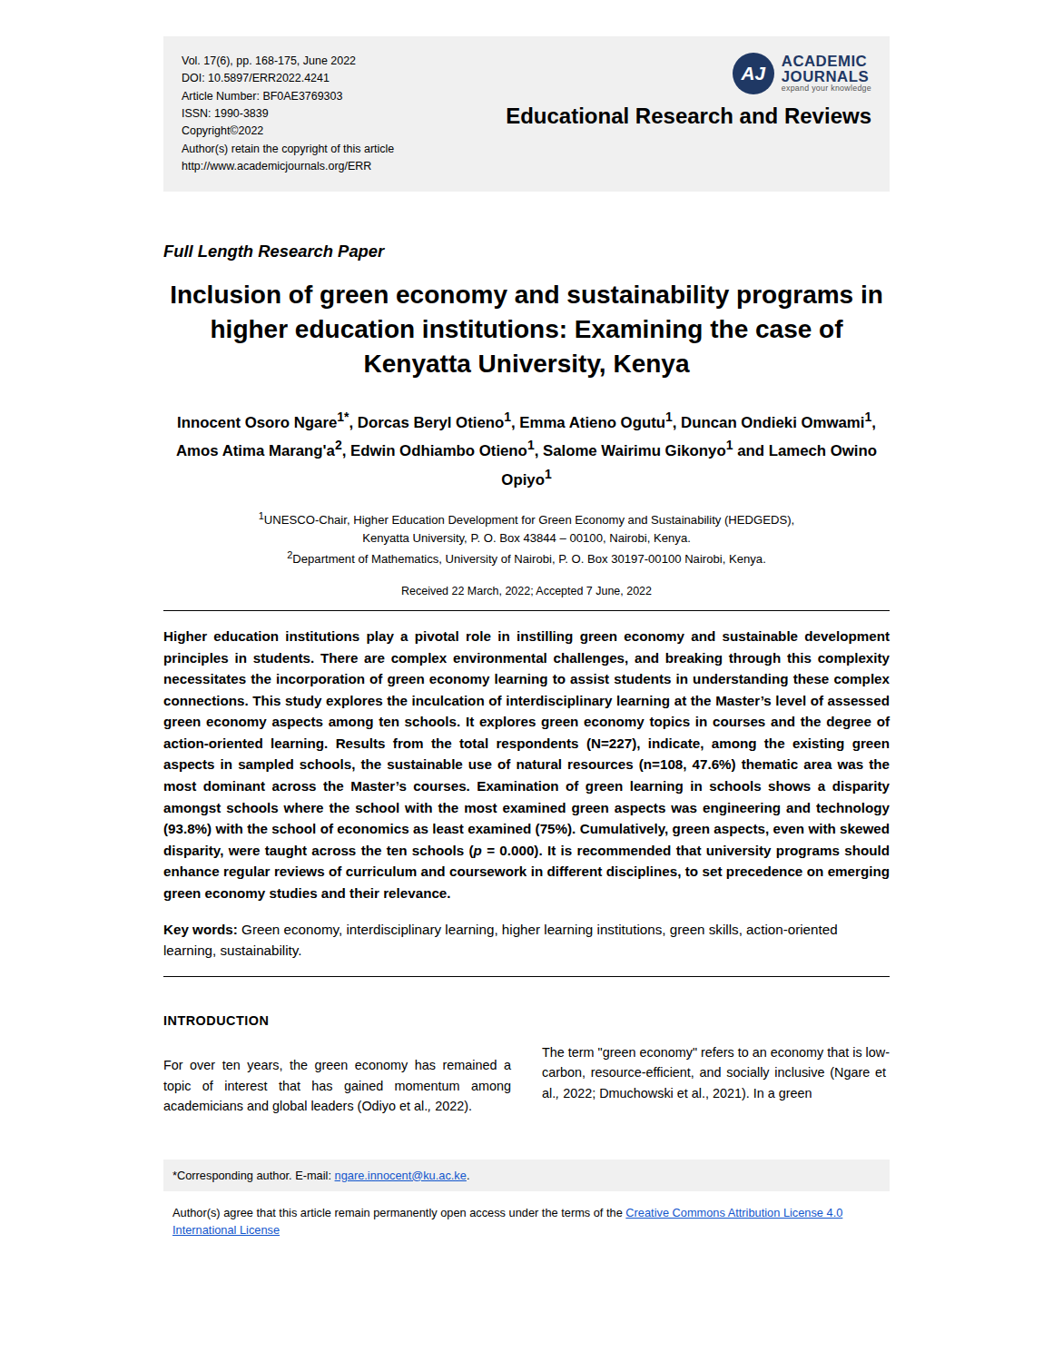Vol. 17(6), pp. 168-175, June 2022
DOI: 10.5897/ERR2022.4241
Article Number: BF0AE3769303
ISSN: 1990-3839
Copyright©2022
Author(s) retain the copyright of this article
http://www.academicjournals.org/ERR
AJ
ACADEMIC
JOURNALS
expand your knowledge
Educational Research and Reviews
Full Length Research Paper
Inclusion of green economy and sustainability programs in higher education institutions: Examining the case of Kenyatta University, Kenya
Innocent Osoro Ngare1*, Dorcas Beryl Otieno1, Emma Atieno Ogutu1, Duncan Ondieki Omwami1, Amos Atima Marang'a2, Edwin Odhiambo Otieno1, Salome Wairimu Gikonyo1 and Lamech Owino Opiyo1
1UNESCO-Chair, Higher Education Development for Green Economy and Sustainability (HEDGEDS),
Kenyatta University, P. O. Box 43844 – 00100, Nairobi, Kenya.
2Department of Mathematics, University of Nairobi, P. O. Box 30197-00100 Nairobi, Kenya.
Received 22 March, 2022; Accepted 7 June, 2022
Higher education institutions play a pivotal role in instilling green economy and sustainable development principles in students. There are complex environmental challenges, and breaking through this complexity necessitates the incorporation of green economy learning to assist students in understanding these complex connections. This study explores the inculcation of interdisciplinary learning at the Master’s level of assessed green economy aspects among ten schools. It explores green economy topics in courses and the degree of action-oriented learning. Results from the total respondents (N=227), indicate, among the existing green aspects in sampled schools, the sustainable use of natural resources (n=108, 47.6%) thematic area was the most dominant across the Master’s courses. Examination of green learning in schools shows a disparity amongst schools where the school with the most examined green aspects was engineering and technology (93.8%) with the school of economics as least examined (75%). Cumulatively, green aspects, even with skewed disparity, were taught across the ten schools (p = 0.000). It is recommended that university programs should enhance regular reviews of curriculum and coursework in different disciplines, to set precedence on emerging green economy studies and their relevance.
Key words: Green economy, interdisciplinary learning, higher learning institutions, green skills, action-oriented learning, sustainability.
INTRODUCTION
For over ten years, the green economy has remained a topic of interest that has gained momentum among academicians and global leaders (Odiyo et al., 2022).
The term "green economy" refers to an economy that is low-carbon, resource-efficient, and socially inclusive (Ngare et al., 2022; Dmuchowski et al., 2021). In a green
*Corresponding author. E-mail: ngare.innocent@ku.ac.ke.
Author(s) agree that this article remain permanently open access under the terms of the Creative Commons Attribution License 4.0 International License